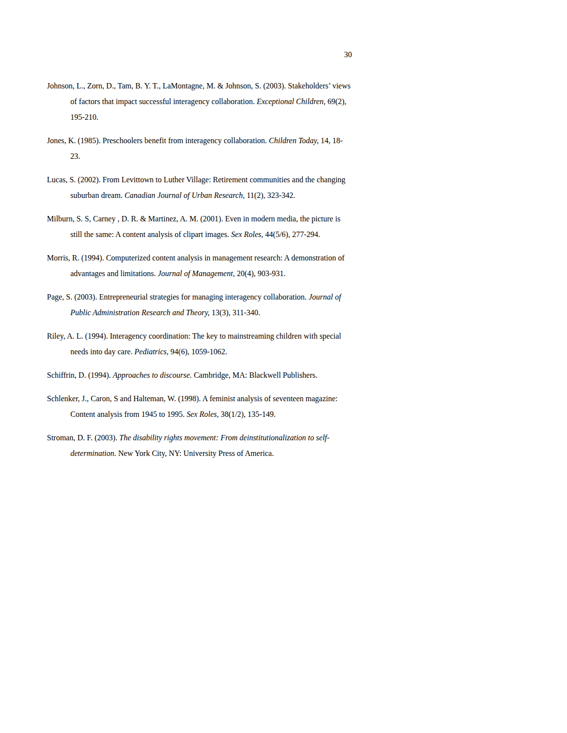30
Johnson, L., Zorn, D., Tam, B. Y. T., LaMontagne, M. & Johnson, S. (2003). Stakeholders’ views of factors that impact successful interagency collaboration. Exceptional Children, 69(2), 195-210.
Jones, K. (1985). Preschoolers benefit from interagency collaboration. Children Today, 14, 18-23.
Lucas, S. (2002). From Levittown to Luther Village: Retirement communities and the changing suburban dream. Canadian Journal of Urban Research, 11(2), 323-342.
Milburn, S. S, Carney , D. R. & Martinez, A. M. (2001). Even in modern media, the picture is still the same: A content analysis of clipart images. Sex Roles, 44(5/6), 277-294.
Morris, R. (1994). Computerized content analysis in management research: A demonstration of advantages and limitations. Journal of Management, 20(4), 903-931.
Page, S. (2003). Entrepreneurial strategies for managing interagency collaboration. Journal of Public Administration Research and Theory, 13(3), 311-340.
Riley, A. L. (1994). Interagency coordination: The key to mainstreaming children with special needs into day care. Pediatrics, 94(6), 1059-1062.
Schiffrin, D. (1994). Approaches to discourse. Cambridge, MA: Blackwell Publishers.
Schlenker, J., Caron, S and Halteman, W. (1998). A feminist analysis of seventeen magazine: Content analysis from 1945 to 1995. Sex Roles, 38(1/2), 135-149.
Stroman, D. F. (2003). The disability rights movement: From deinstitutionalization to self-determination. New York City, NY: University Press of America.